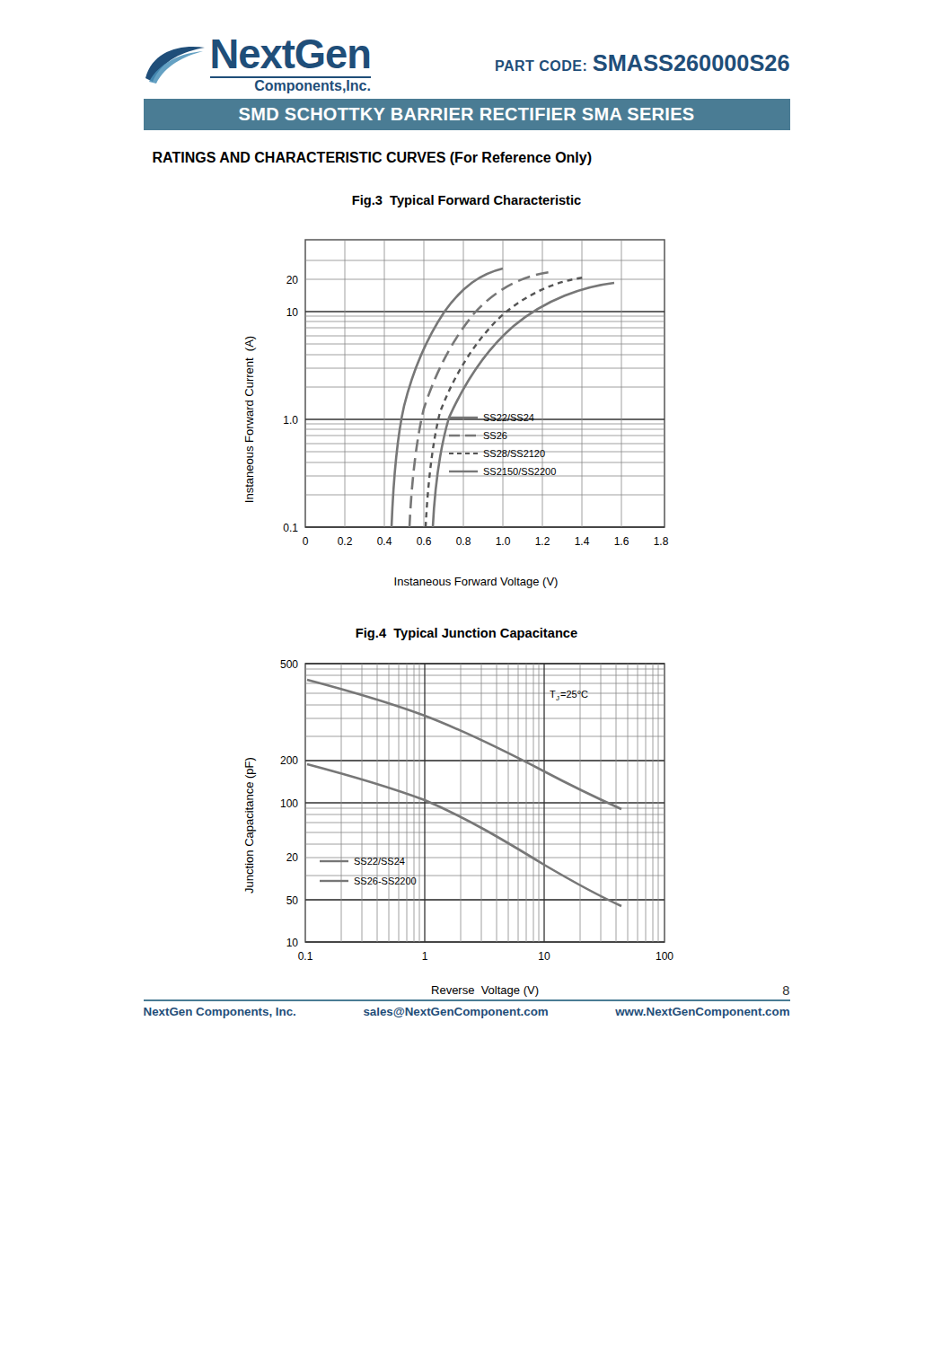NextGen
Components,Inc.
PART CODE: SMASS260000S26
SMD SCHOTTKY BARRIER RECTIFIER SMA SERIES
RATINGS AND CHARACTERISTIC CURVES (For Reference Only)
Fig.3 Typical Forward Characteristic
Instaneous Forward Current (A) Instaneous Forward Voltage (V) 0.1 1.0 10 20 0 0.2 0.4 0.6 0.8 1.0 1.2 1.4 1.6 1.8 SS22/SS24 SS26 SS28/SS2120 SS2150/SS2200
Fig.4 Typical Junction Capacitance
Junction Capacitance (pF) Reverse Voltage (V) 500 200 100 50 10 20 0.1 1 10 100 T J =25°C SS22/SS24 SS26-SS2200
8
NextGen Components, Inc. sales@NextGenComponent.com www.NextGenComponent.com